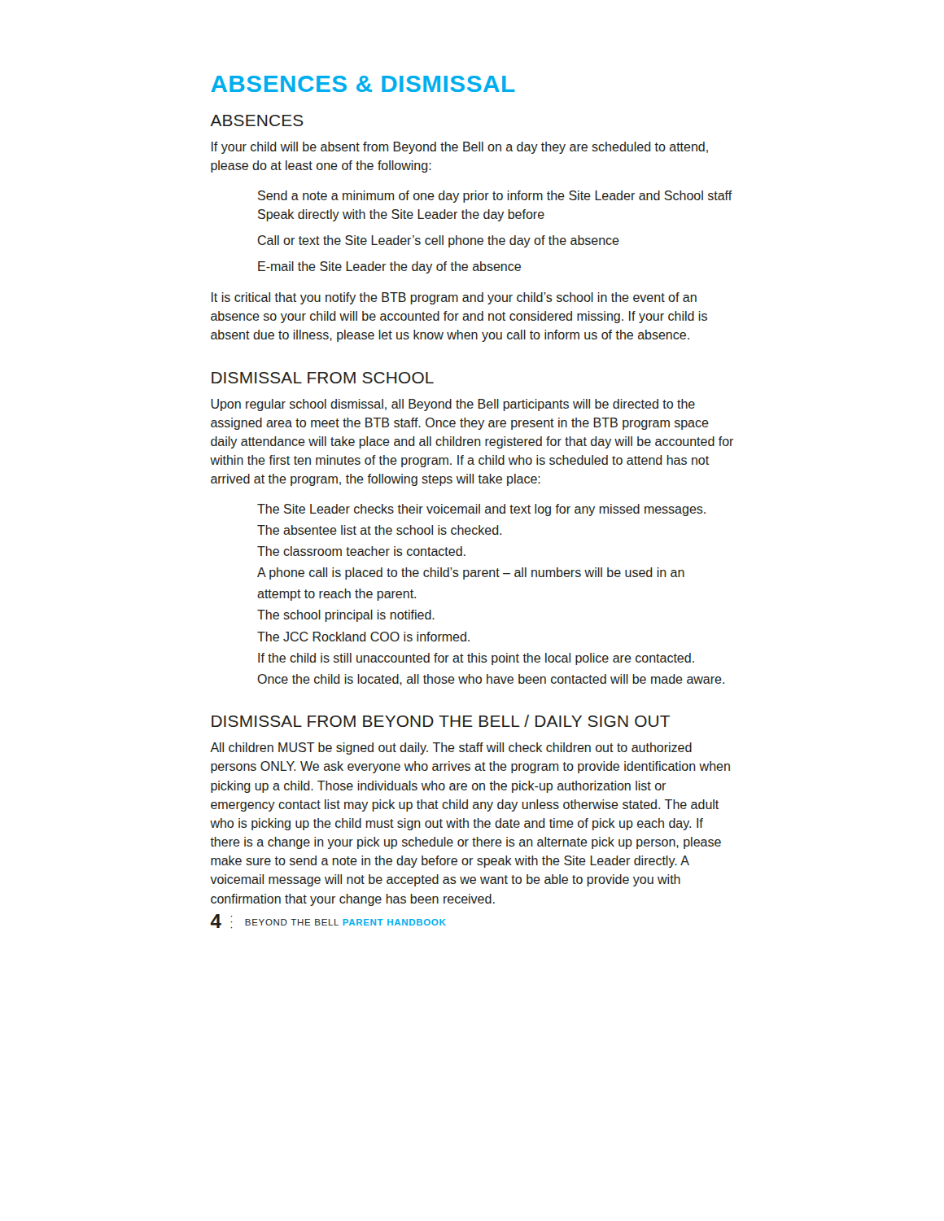Absences & Dismissal
Absences
If your child will be absent from Beyond the Bell on a day they are scheduled to attend, please do at least one of the following:
Send a note a minimum of one day prior to inform the Site Leader and School staff Speak directly with the Site Leader the day before
Call or text the Site Leader’s cell phone the day of the absence
E-mail the Site Leader the day of the absence
It is critical that you notify the BTB program and your child’s school in the event of an absence so your child will be accounted for and not considered missing. If your child is absent due to illness, please let us know when you call to inform us of the absence.
Dismissal from School
Upon regular school dismissal, all Beyond the Bell participants will be directed to the assigned area to meet the BTB staff. Once they are present in the BTB program space daily attendance will take place and all children registered for that day will be accounted for within the first ten minutes of the program. If a child who is scheduled to attend has not arrived at the program, the following steps will take place:
The Site Leader checks their voicemail and text log for any missed messages.
The absentee list at the school is checked.
The classroom teacher is contacted.
A phone call is placed to the child’s parent – all numbers will be used in an
attempt to reach the parent.
The school principal is notified.
The JCC Rockland COO is informed.
If the child is still unaccounted for at this point the local police are contacted.
Once the child is located, all those who have been contacted will be made aware.
Dismissal from Beyond the Bell / Daily Sign Out
All children MUST be signed out daily. The staff will check children out to authorized persons ONLY. We ask everyone who arrives at the program to provide identification when picking up a child. Those individuals who are on the pick-up authorization list or emergency contact list may pick up that child any day unless otherwise stated. The adult who is picking up the child must sign out with the date and time of pick up each day. If there is a change in your pick up schedule or there is an alternate pick up person, please make sure to send a note in the day before or speak with the Site Leader directly. A voicemail message will not be accepted as we want to be able to provide you with confirmation that your change has been received.
4 ··· Beyond the Bell Parent Handbook